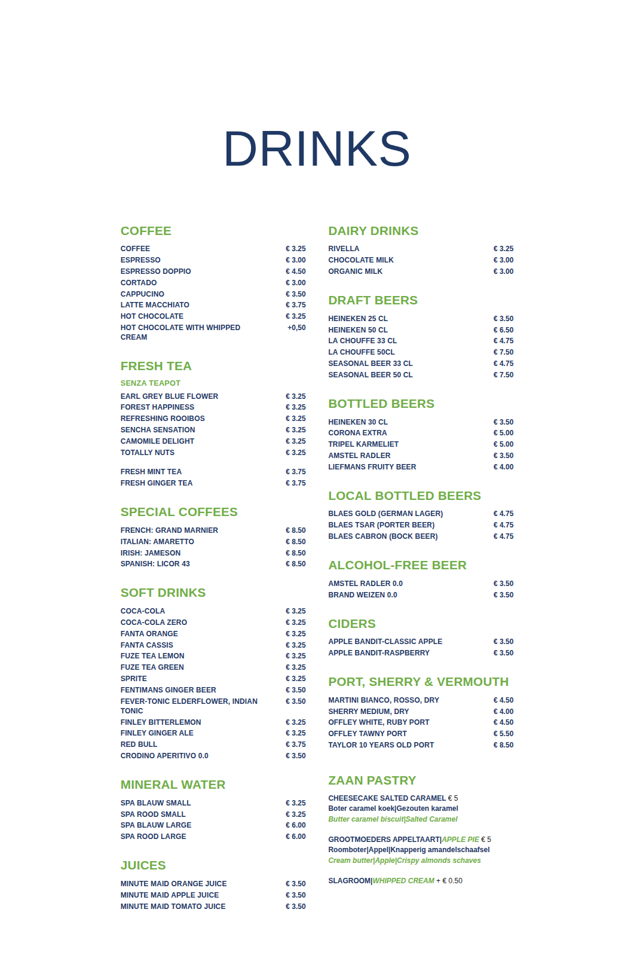DRINKS
COFFEE
| COFFEE | € 3.25 |
| ESPRESSO | € 3.00 |
| ESPRESSO DOPPIO | € 4.50 |
| CORTADO | € 3.00 |
| CAPPUCINO | € 3.50 |
| LATTE MACCHIATO | € 3.75 |
| HOT CHOCOLATE | € 3.25 |
| HOT CHOCOLATE WITH WHIPPED CREAM | +0,50 |
FRESH TEA
SENZA TEAPOT
| EARL GREY BLUE FLOWER | € 3.25 |
| FOREST HAPPINESS | € 3.25 |
| REFRESHING ROOIBOS | € 3.25 |
| SENCHA SENSATION | € 3.25 |
| CAMOMILE DELIGHT | € 3.25 |
| TOTALLY NUTS | € 3.25 |
| FRESH MINT TEA | € 3.75 |
| FRESH GINGER TEA | € 3.75 |
SPECIAL COFFEES
| FRENCH: GRAND MARNIER | € 8.50 |
| ITALIAN: AMARETTO | € 8.50 |
| IRISH: JAMESON | € 8.50 |
| SPANISH: LICOR 43 | € 8.50 |
SOFT DRINKS
| COCA-COLA | € 3.25 |
| COCA-COLA ZERO | € 3.25 |
| FANTA ORANGE | € 3.25 |
| FANTA CASSIS | € 3.25 |
| FUZE TEA LEMON | € 3.25 |
| FUZE TEA GREEN | € 3.25 |
| SPRITE | € 3.25 |
| FENTIMANS GINGER BEER | € 3.50 |
| FEVER-TONIC ELDERFLOWER, INDIAN TONIC | € 3.50 |
| FINLEY BITTERLEMON | € 3.25 |
| FINLEY GINGER ALE | € 3.25 |
| RED BULL | € 3.75 |
| CRODINO APERITIVO 0.0 | € 3.50 |
MINERAL WATER
| SPA BLAUW SMALL | € 3.25 |
| SPA ROOD SMALL | € 3.25 |
| SPA BLAUW LARGE | € 6.00 |
| SPA ROOD LARGE | € 6.00 |
JUICES
| MINUTE MAID ORANGE JUICE | € 3.50 |
| MINUTE MAID APPLE JUICE | € 3.50 |
| MINUTE MAID TOMATO JUICE | € 3.50 |
DAIRY DRINKS
| RIVELLA | € 3.25 |
| CHOCOLATE MILK | € 3.00 |
| ORGANIC MILK | € 3.00 |
DRAFT BEERS
| HEINEKEN 25 CL | € 3.50 |
| HEINEKEN 50 CL | € 6.50 |
| LA CHOUFFE 33 CL | € 4.75 |
| LA CHOUFFE 50CL | € 7.50 |
| SEASONAL BEER 33 CL | € 4.75 |
| SEASONAL BEER 50 CL | € 7.50 |
BOTTLED BEERS
| HEINEKEN 30 CL | € 3.50 |
| CORONA EXTRA | € 5.00 |
| TRIPEL KARMELIET | € 5.00 |
| AMSTEL RADLER | € 3.50 |
| LIEFMANS FRUITY BEER | € 4.00 |
LOCAL BOTTLED BEERS
| BLAES GOLD (GERMAN LAGER) | € 4.75 |
| BLAES TSAR (PORTER BEER) | € 4.75 |
| BLAES CABRON (BOCK BEER) | € 4.75 |
ALCOHOL-FREE BEER
| AMSTEL RADLER 0.0 | € 3.50 |
| BRAND WEIZEN 0.0 | € 3.50 |
CIDERS
| APPLE BANDIT-CLASSIC APPLE | € 3.50 |
| APPLE BANDIT-RASPBERRY | € 3.50 |
PORT, SHERRY & VERMOUTH
| MARTINI BIANCO, ROSSO, DRY | € 4.50 |
| SHERRY MEDIUM, DRY | € 4.00 |
| OFFLEY WHITE, RUBY PORT | € 4.50 |
| OFFLEY TAWNY PORT | € 5.50 |
| TAYLOR 10 YEARS OLD PORT | € 8.50 |
ZAAN PASTRY
CHEESECAKE SALTED CARAMEL € 5
Boter caramel koek|Gezouten karamel Butter caramel biscuit|Salted Caramel
GROOTMOEDERS APPELTAART|APPLE PIE € 5
Roomboter|Appel|Knapperig amandelschaafsel Cream butter|Apple|Crispy almonds schaves
SLAGROOM|WHIPPED CREAM + € 0.50